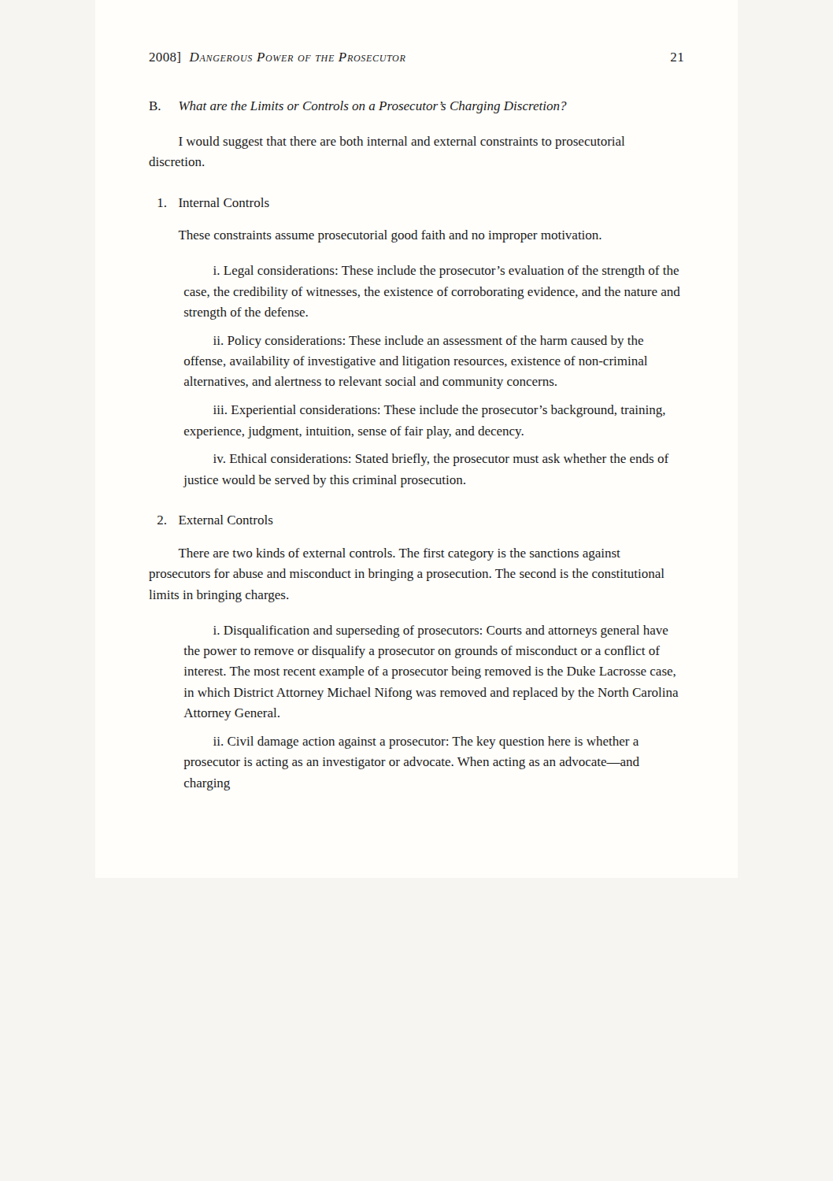2008] Dangerous Power of the Prosecutor 21
B. What are the Limits or Controls on a Prosecutor’s Charging Discretion?
I would suggest that there are both internal and external constraints to prosecutorial discretion.
1. Internal Controls
These constraints assume prosecutorial good faith and no improper motivation.
i. Legal considerations: These include the prosecutor’s evaluation of the strength of the case, the credibility of witnesses, the existence of corroborating evidence, and the nature and strength of the defense.
ii. Policy considerations: These include an assessment of the harm caused by the offense, availability of investigative and litigation resources, existence of non-criminal alternatives, and alertness to relevant social and community concerns.
iii. Experiential considerations: These include the prosecutor’s background, training, experience, judgment, intuition, sense of fair play, and decency.
iv. Ethical considerations: Stated briefly, the prosecutor must ask whether the ends of justice would be served by this criminal prosecution.
2. External Controls
There are two kinds of external controls. The first category is the sanctions against prosecutors for abuse and misconduct in bringing a prosecution. The second is the constitutional limits in bringing charges.
i. Disqualification and superseding of prosecutors: Courts and attorneys general have the power to remove or disqualify a prosecutor on grounds of misconduct or a conflict of interest. The most recent example of a prosecutor being removed is the Duke Lacrosse case, in which District Attorney Michael Nifong was removed and replaced by the North Carolina Attorney General.
ii. Civil damage action against a prosecutor: The key question here is whether a prosecutor is acting as an investigator or advocate. When acting as an advocate—and charging